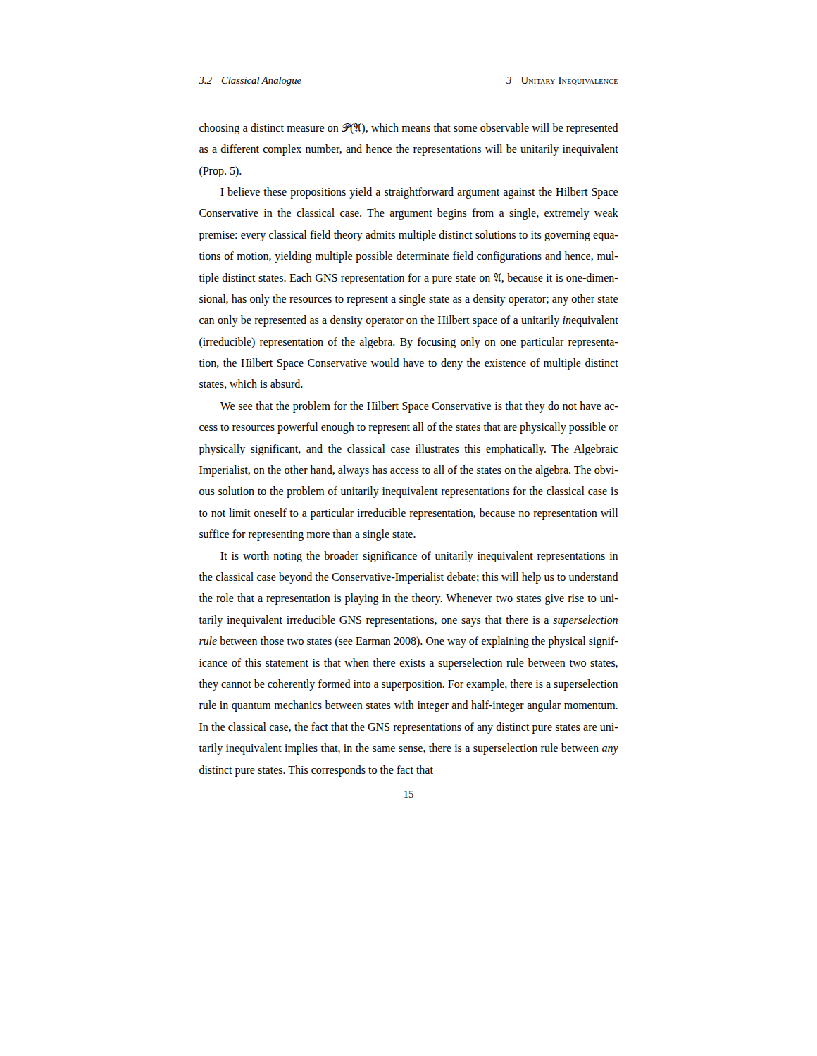3.2 Classical Analogue 3 Unitary Inequivalence
choosing a distinct measure on 𝒫(𝔄), which means that some observable will be represented as a different complex number, and hence the representations will be unitarily inequivalent (Prop. 5).
I believe these propositions yield a straightforward argument against the Hilbert Space Conservative in the classical case. The argument begins from a single, extremely weak premise: every classical field theory admits multiple distinct solutions to its governing equations of motion, yielding multiple possible determinate field configurations and hence, multiple distinct states. Each GNS representation for a pure state on 𝔄, because it is one-dimensional, has only the resources to represent a single state as a density operator; any other state can only be represented as a density operator on the Hilbert space of a unitarily inequivalent (irreducible) representation of the algebra. By focusing only on one particular representation, the Hilbert Space Conservative would have to deny the existence of multiple distinct states, which is absurd.
We see that the problem for the Hilbert Space Conservative is that they do not have access to resources powerful enough to represent all of the states that are physically possible or physically significant, and the classical case illustrates this emphatically. The Algebraic Imperialist, on the other hand, always has access to all of the states on the algebra. The obvious solution to the problem of unitarily inequivalent representations for the classical case is to not limit oneself to a particular irreducible representation, because no representation will suffice for representing more than a single state.
It is worth noting the broader significance of unitarily inequivalent representations in the classical case beyond the Conservative-Imperialist debate; this will help us to understand the role that a representation is playing in the theory. Whenever two states give rise to unitarily inequivalent irreducible GNS representations, one says that there is a superselection rule between those two states (see Earman 2008). One way of explaining the physical significance of this statement is that when there exists a superselection rule between two states, they cannot be coherently formed into a superposition. For example, there is a superselection rule in quantum mechanics between states with integer and half-integer angular momentum. In the classical case, the fact that the GNS representations of any distinct pure states are unitarily inequivalent implies that, in the same sense, there is a superselection rule between any distinct pure states. This corresponds to the fact that
15